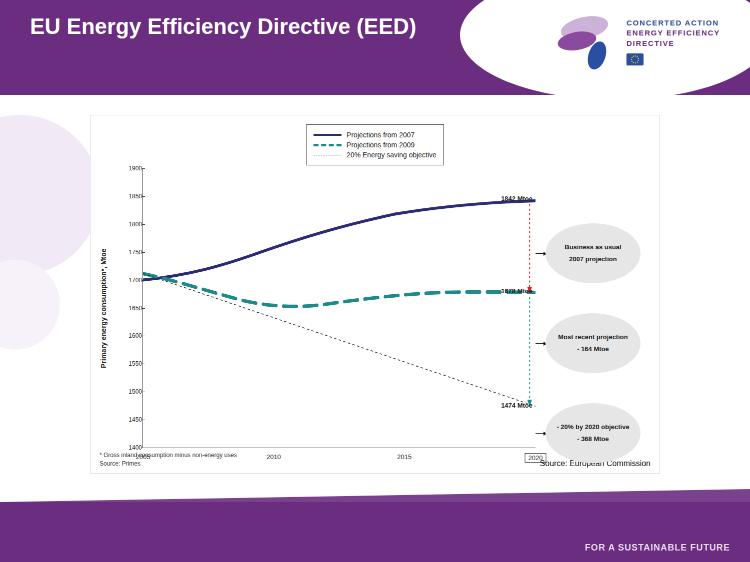EU Energy Efficiency Directive (EED)
CONCERTED ACTION
ENERGY EFFICIENCY
DIRECTIVE
Projections from 2007
Projections from 2009
20% Energy saving objective
Primary energy consumption*, Mtoe
1900
1850
1800
1750
1700
1650
1600
1550
1500
1450
1400
2005
2010
2015
2020
1842 Mtoe
1678 Mtoe
1474 Mtoe
Business as usual 2007 projection
Most recent projection - 164 Mtoe
- 20% by 2020 objective - 368 Mtoe
* Gross inland consumption minus non-energy uses
Source: Primes
Source: European Commission
FOR A SUSTAINABLE FUTURE